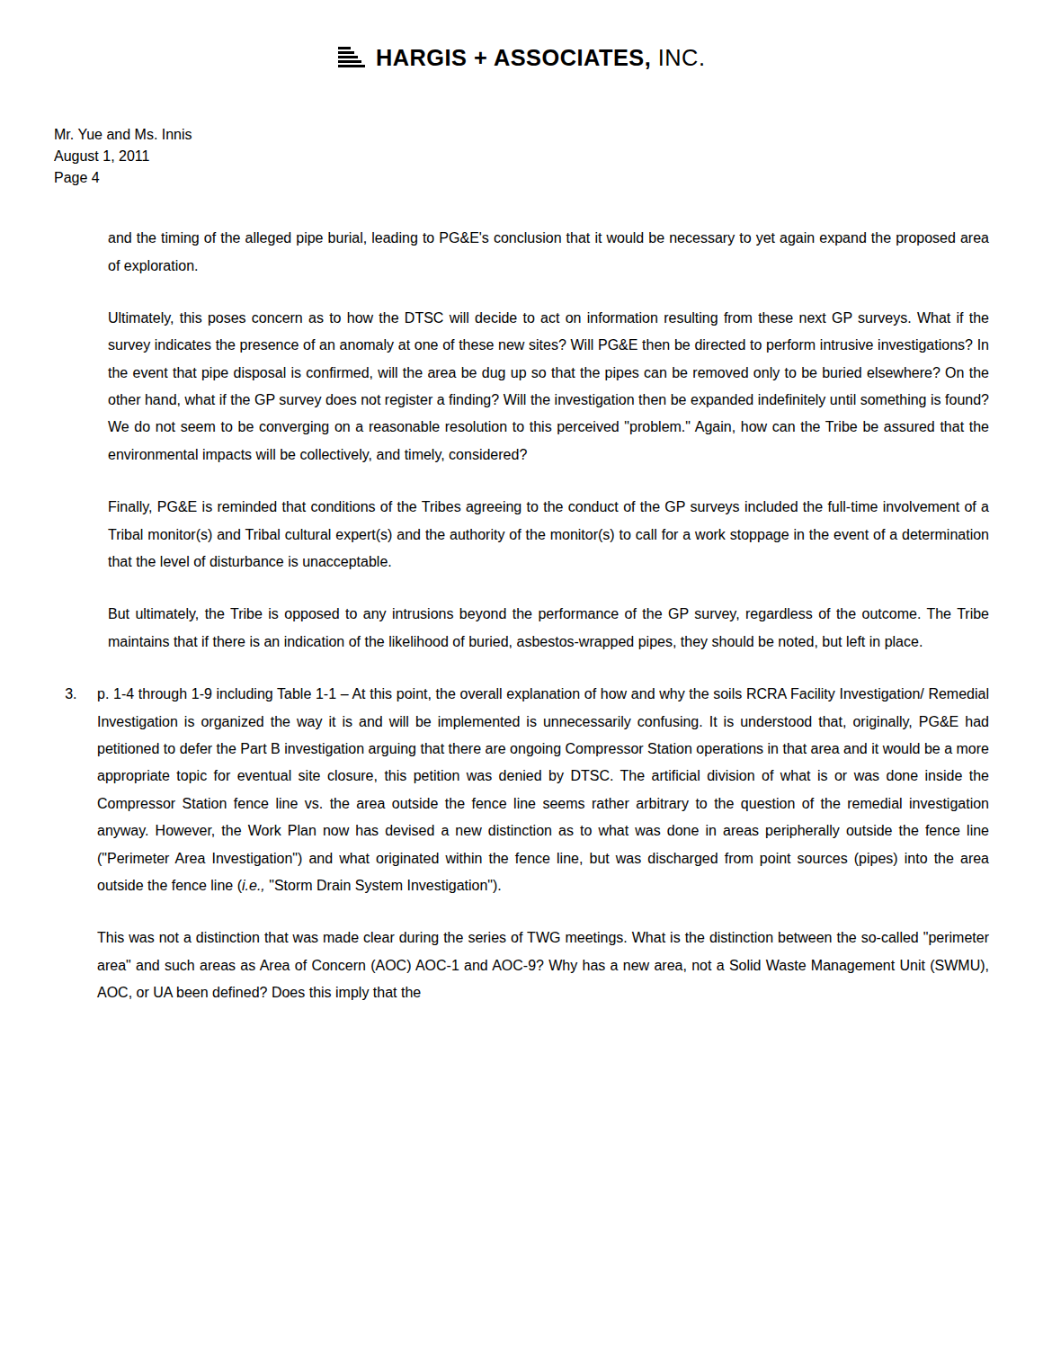HARGIS + ASSOCIATES, INC.
Mr. Yue and Ms. Innis
August 1, 2011
Page 4
and the timing of the alleged pipe burial, leading to PG&E's conclusion that it would be necessary to yet again expand the proposed area of exploration.
Ultimately, this poses concern as to how the DTSC will decide to act on information resulting from these next GP surveys. What if the survey indicates the presence of an anomaly at one of these new sites? Will PG&E then be directed to perform intrusive investigations? In the event that pipe disposal is confirmed, will the area be dug up so that the pipes can be removed only to be buried elsewhere? On the other hand, what if the GP survey does not register a finding? Will the investigation then be expanded indefinitely until something is found? We do not seem to be converging on a reasonable resolution to this perceived "problem." Again, how can the Tribe be assured that the environmental impacts will be collectively, and timely, considered?
Finally, PG&E is reminded that conditions of the Tribes agreeing to the conduct of the GP surveys included the full-time involvement of a Tribal monitor(s) and Tribal cultural expert(s) and the authority of the monitor(s) to call for a work stoppage in the event of a determination that the level of disturbance is unacceptable.
But ultimately, the Tribe is opposed to any intrusions beyond the performance of the GP survey, regardless of the outcome. The Tribe maintains that if there is an indication of the likelihood of buried, asbestos-wrapped pipes, they should be noted, but left in place.
p. 1-4 through 1-9 including Table 1-1 – At this point, the overall explanation of how and why the soils RCRA Facility Investigation/ Remedial Investigation is organized the way it is and will be implemented is unnecessarily confusing. It is understood that, originally, PG&E had petitioned to defer the Part B investigation arguing that there are ongoing Compressor Station operations in that area and it would be a more appropriate topic for eventual site closure, this petition was denied by DTSC. The artificial division of what is or was done inside the Compressor Station fence line vs. the area outside the fence line seems rather arbitrary to the question of the remedial investigation anyway. However, the Work Plan now has devised a new distinction as to what was done in areas peripherally outside the fence line ("Perimeter Area Investigation") and what originated within the fence line, but was discharged from point sources (pipes) into the area outside the fence line (i.e., "Storm Drain System Investigation").
This was not a distinction that was made clear during the series of TWG meetings. What is the distinction between the so-called "perimeter area" and such areas as Area of Concern (AOC) AOC-1 and AOC-9? Why has a new area, not a Solid Waste Management Unit (SWMU), AOC, or UA been defined? Does this imply that the